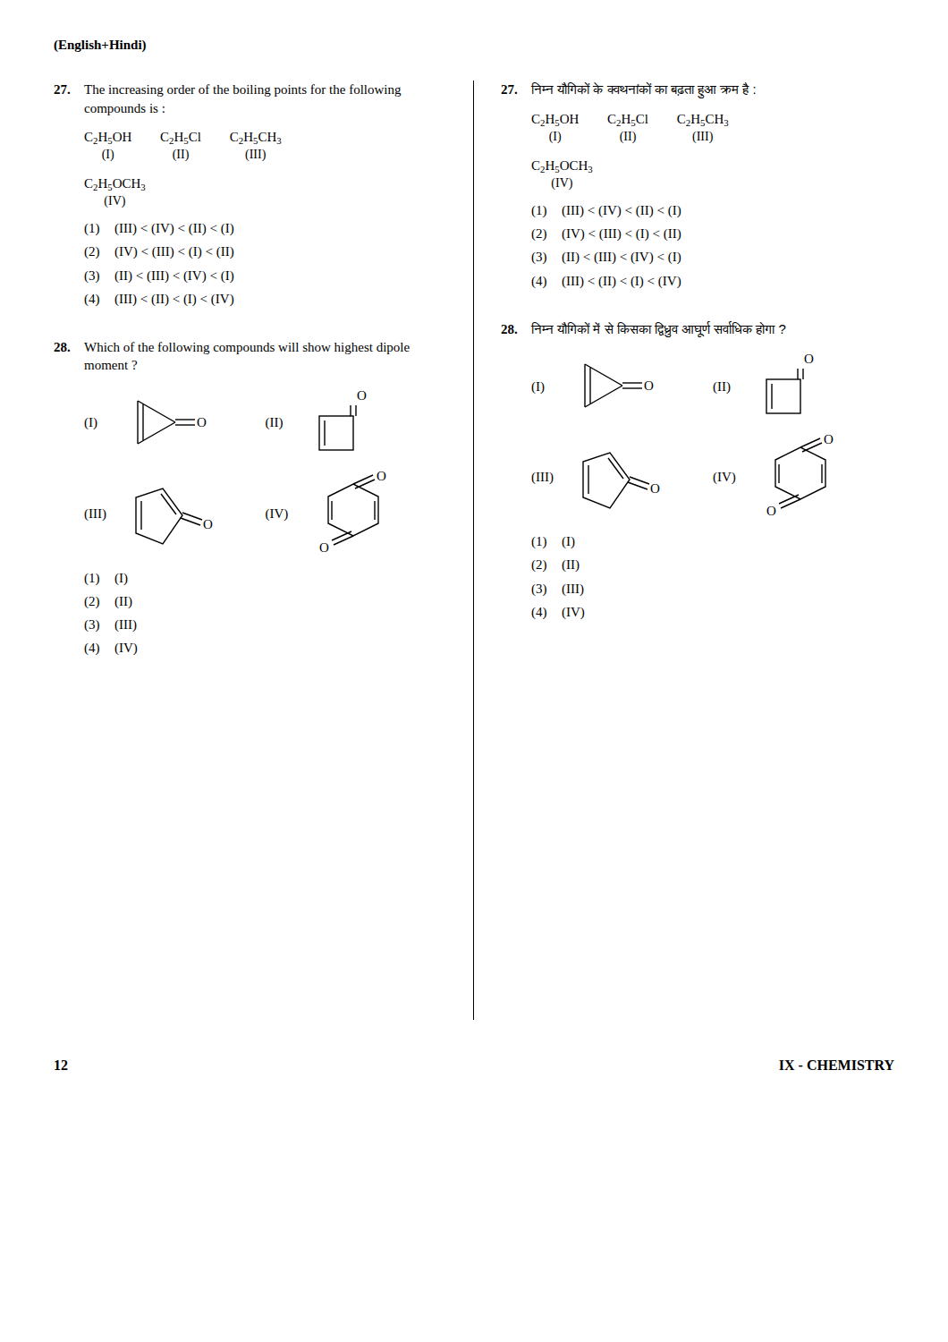(English+Hindi)
27.
The increasing order of the boiling points for the following compounds is :
C2H5OH(I) C2H5Cl(II) C2H5CH3(III)
C2H5OCH3(IV)
(1)(III) < (IV) < (II) < (I)
(2)(IV) < (III) < (I) < (II)
(3)(II) < (III) < (IV) < (I)
(4)(III) < (II) < (I) < (IV)
28.
Which of the following compounds will show highest dipole moment ?
(I) O
(II) O
(III) O
(IV) O O
(1)(I)
(2)(II)
(3)(III)
(4)(IV)
27.
निम्न यौगिकों के क्वथनांकों का बढ़ता हुआ क्रम है :
C2H5OH(I) C2H5Cl(II) C2H5CH3(III)
C2H5OCH3(IV)
(1)(III) < (IV) < (II) < (I)
(2)(IV) < (III) < (I) < (II)
(3)(II) < (III) < (IV) < (I)
(4)(III) < (II) < (I) < (IV)
28.
निम्न यौगिकों में से किसका द्विध्रुव आघूर्ण सर्वाधिक होगा ?
(I) O
(II) O
(III) O
(IV) O O
(1)(I)
(2)(II)
(3)(III)
(4)(IV)
12
IX - CHEMISTRY